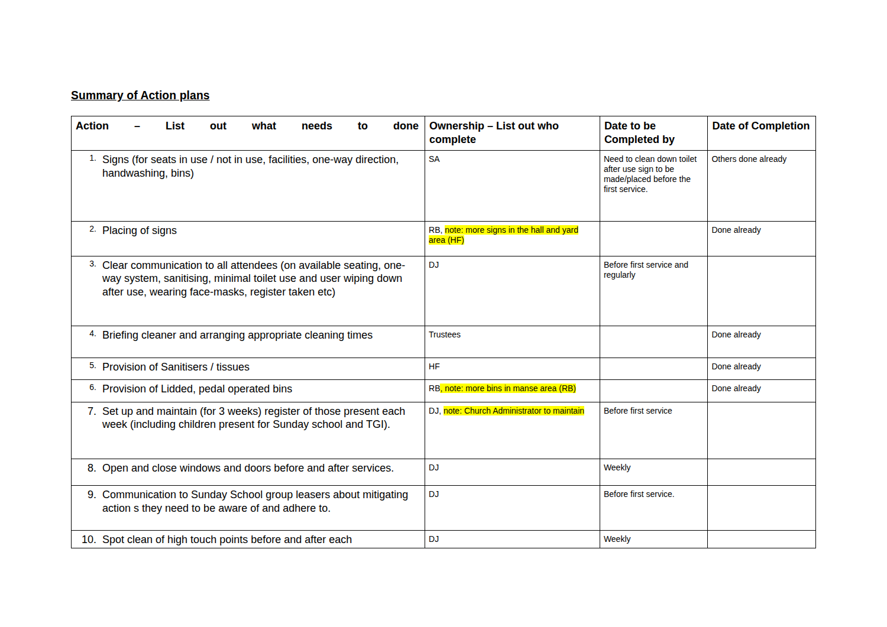Summary of Action plans
| Action – List out what needs to done | Ownership – List out who complete | Date to be Completed by | Date of Completion |
| --- | --- | --- | --- |
| 1. Signs (for seats in use / not in use, facilities, one-way direction, handwashing, bins) | SA | Need to clean down toilet after use sign to be made/placed before the first service. | Others done already |
| 2. Placing of signs | RB, note: more signs in the hall and yard area (HF) | | Done already |
| 3. Clear communication to all attendees (on available seating, one-way system, sanitising, minimal toilet use and user wiping down after use, wearing face-masks, register taken etc) | DJ | Before first service and regularly | |
| 4. Briefing cleaner and arranging appropriate cleaning times | Trustees | | Done already |
| 5. Provision of Sanitisers / tissues | HF | | Done already |
| 6. Provision of Lidded, pedal operated bins | RB , note: more bins in manse area (RB) | | Done already |
| 7. Set up and maintain (for 3 weeks) register of those present each week (including children present for Sunday school and TGI). | DJ, note: Church Administrator to maintain | Before first service | |
| 8. Open and close windows and doors before and after services. | DJ | Weekly | |
| 9. Communication to Sunday School group leasers about mitigating action s they need to be aware of and adhere to. | DJ | Before first service. | |
| 10. Spot clean of high touch points before and after each | DJ | Weekly | |